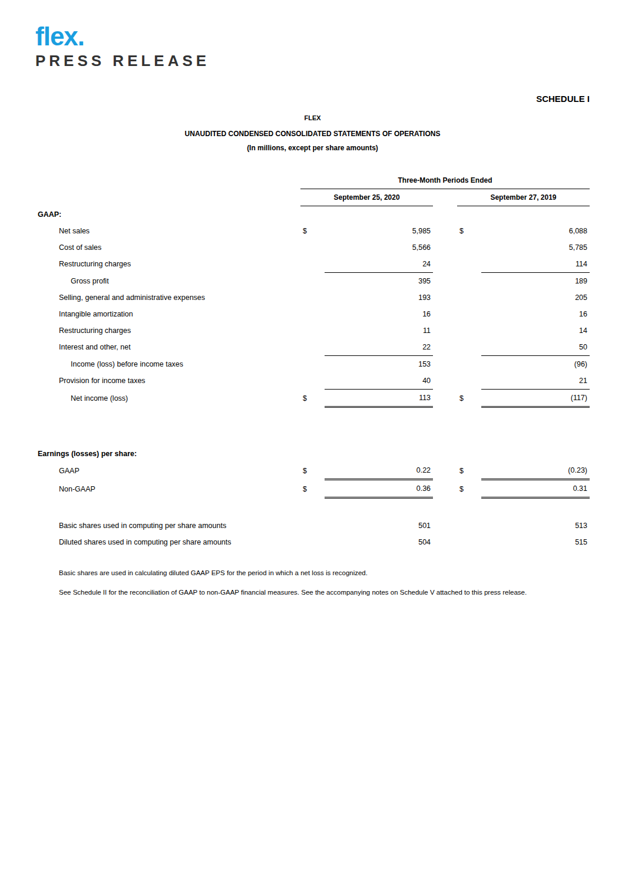flex.
PRESS RELEASE
SCHEDULE I
FLEX
UNAUDITED CONDENSED CONSOLIDATED STATEMENTS OF OPERATIONS
(In millions, except per share amounts)
| | Three-Month Periods Ended |
| | September 25, 2020 | | September 27, 2019 |
| GAAP: | | | | | |
| Net sales | $ | 5,985 | | $ | 6,088 |
| Cost of sales | | 5,566 | | | 5,785 |
| Restructuring charges | | 24 | | | 114 |
| Gross profit | | 395 | | | 189 |
| Selling, general and administrative expenses | | 193 | | | 205 |
| Intangible amortization | | 16 | | | 16 |
| Restructuring charges | | 11 | | | 14 |
| Interest and other, net | | 22 | | | 50 |
| Income (loss) before income taxes | | 153 | | | (96) |
| Provision for income taxes | | 40 | | | 21 |
| Net income (loss) | $ | 113 | | $ | (117) |
| Earnings (losses) per share: | | | | | |
| GAAP | $ | 0.22 | | $ | (0.23) |
| Non-GAAP | $ | 0.36 | | $ | 0.31 |
| Basic shares used in computing per share amounts | | 501 | | | 513 |
| Diluted shares used in computing per share amounts | | 504 | | | 515 |
Basic shares are used in calculating diluted GAAP EPS for the period in which a net loss is recognized.
See Schedule II for the reconciliation of GAAP to non-GAAP financial measures. See the accompanying notes on Schedule V attached to this press release.